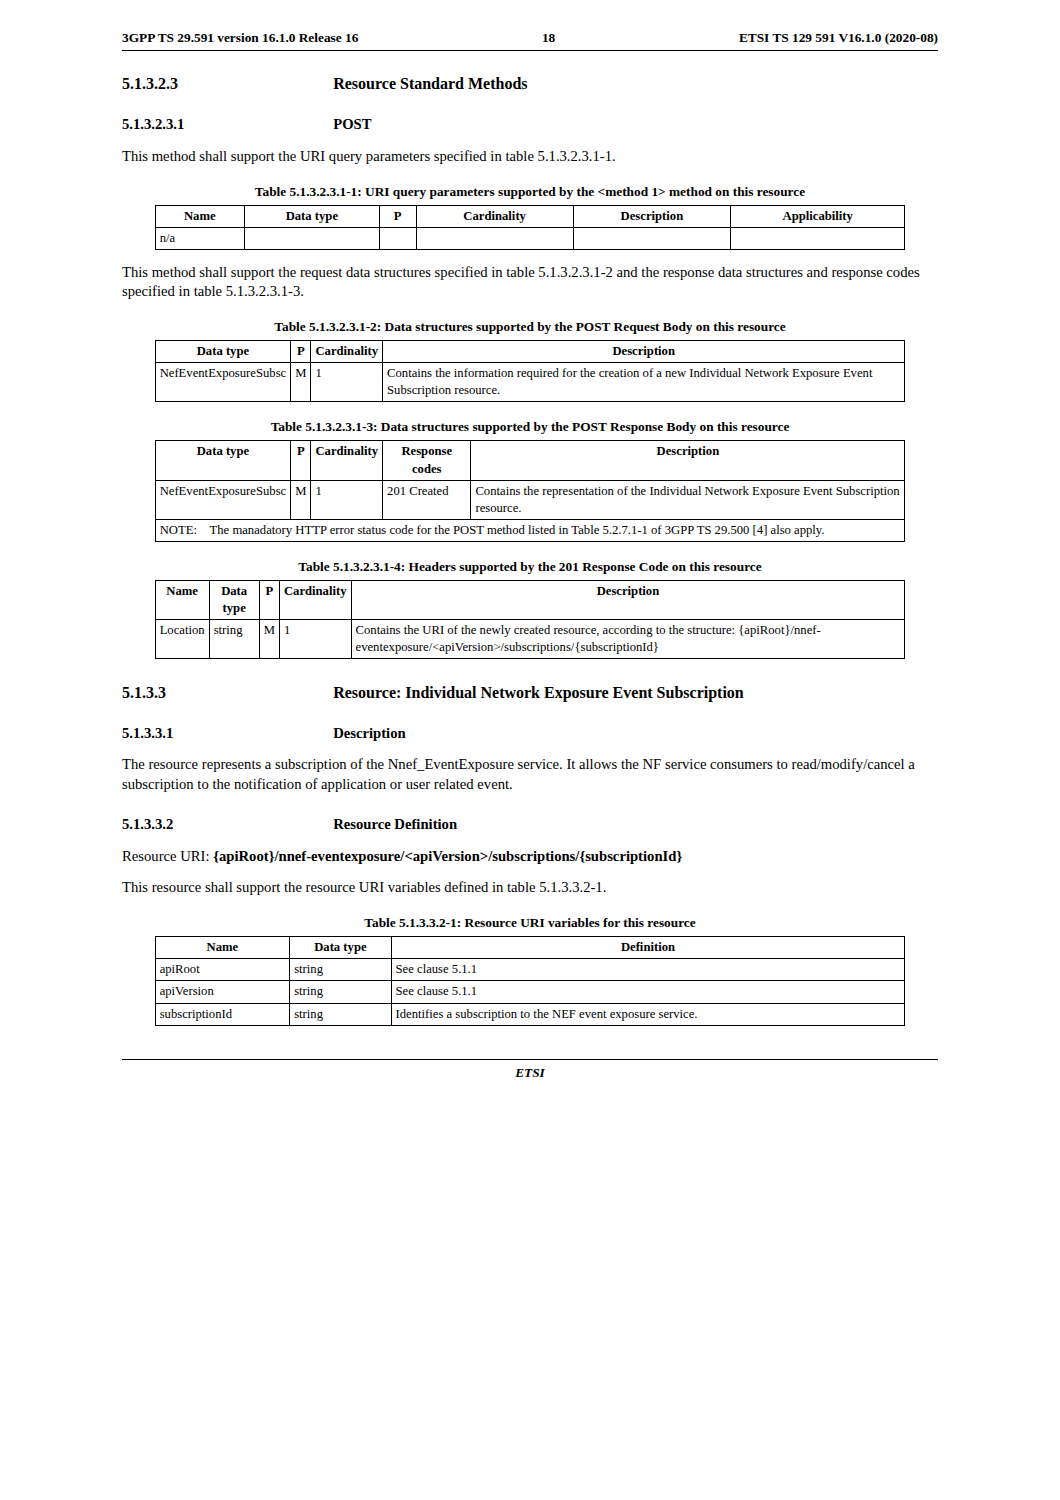3GPP TS 29.591 version 16.1.0 Release 16
18
ETSI TS 129 591 V16.1.0 (2020-08)
5.1.3.2.3 Resource Standard Methods
5.1.3.2.3.1 POST
This method shall support the URI query parameters specified in table 5.1.3.2.3.1-1.
Table 5.1.3.2.3.1-1: URI query parameters supported by the <method 1> method on this resource
| Name | Data type | P | Cardinality | Description | Applicability |
| --- | --- | --- | --- | --- | --- |
| n/a | | | | | |
This method shall support the request data structures specified in table 5.1.3.2.3.1-2 and the response data structures and response codes specified in table 5.1.3.2.3.1-3.
Table 5.1.3.2.3.1-2: Data structures supported by the POST Request Body on this resource
| Data type | P | Cardinality | Description |
| --- | --- | --- | --- |
| NefEventExposureSubsc | M | 1 | Contains the information required for the creation of a new Individual Network Exposure Event Subscription resource. |
Table 5.1.3.2.3.1-3: Data structures supported by the POST Response Body on this resource
| Data type | P | Cardinality | Response codes | Description |
| --- | --- | --- | --- | --- |
| NefEventExposureSubsc | M | 1 | 201 Created | Contains the representation of the Individual Network Exposure Event Subscription resource. |
| NOTE: The manadatory HTTP error status code for the POST method listed in Table 5.2.7.1-1 of 3GPP TS 29.500 [4] also apply. |
Table 5.1.3.2.3.1-4: Headers supported by the 201 Response Code on this resource
| Name | Data type | P | Cardinality | Description |
| --- | --- | --- | --- | --- |
| Location | string | M | 1 | Contains the URI of the newly created resource, according to the structure: {apiRoot}/nnef-eventexposure/<apiVersion>/subscriptions/{subscriptionId} |
5.1.3.3 Resource: Individual Network Exposure Event Subscription
5.1.3.3.1 Description
The resource represents a subscription of the Nnef_EventExposure service. It allows the NF service consumers to read/modify/cancel a subscription to the notification of application or user related event.
5.1.3.3.2 Resource Definition
Resource URI: {apiRoot}/nnef-eventexposure/<apiVersion>/subscriptions/{subscriptionId}
This resource shall support the resource URI variables defined in table 5.1.3.3.2-1.
Table 5.1.3.3.2-1: Resource URI variables for this resource
| Name | Data type | Definition |
| --- | --- | --- |
| apiRoot | string | See clause 5.1.1 |
| apiVersion | string | See clause 5.1.1 |
| subscriptionId | string | Identifies a subscription to the NEF event exposure service. |
ETSI